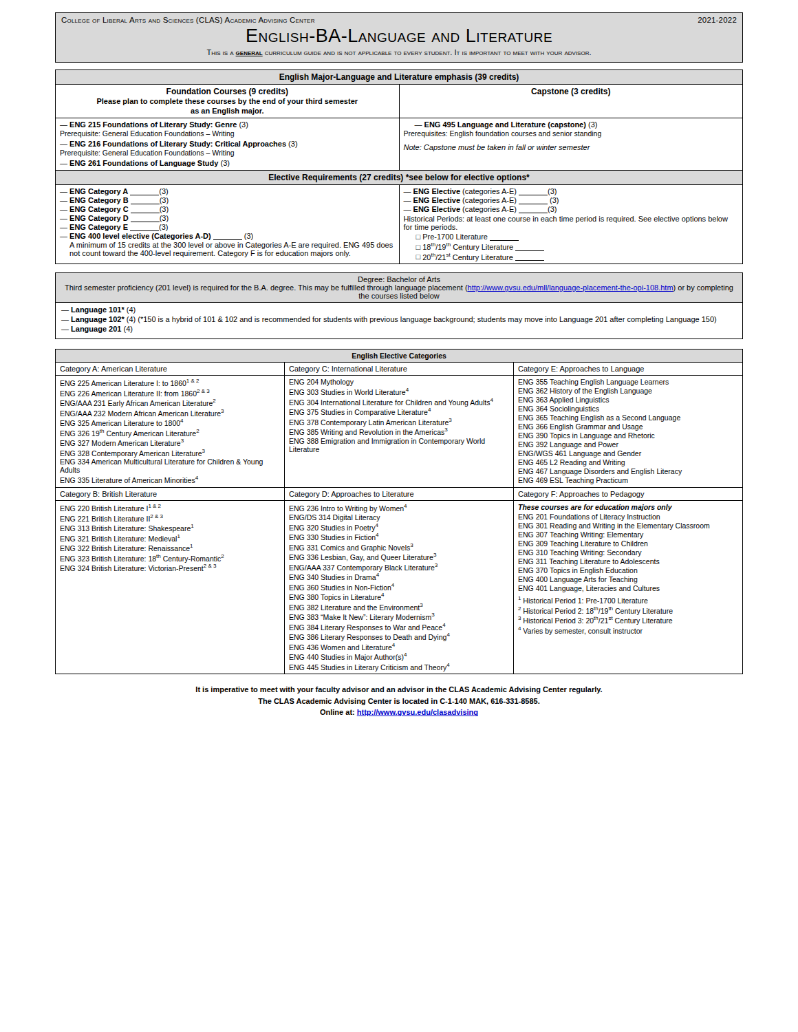College of Liberal Arts and Sciences (CLAS) Academic Advising Center 2021-2022
English-BA-Language and Literature
This is a general curriculum guide and is not applicable to every student. It is important to meet with your advisor.
| English Major-Language and Literature emphasis (39 credits) |
| Foundation Courses (9 credits) Please plan to complete these courses by the end of your third semester as an English major. | Capstone (3 credits) |
| ENG 215 Foundations of Literary Study: Genre (3) Prerequisite: General Education Foundations – Writing ENG 216 Foundations of Literary Study: Critical Approaches (3) Prerequisite: General Education Foundations – Writing ENG 261 Foundations of Language Study (3) | ENG 495 Language and Literature (capstone) (3) Prerequisites: English foundation courses and senior standing Note: Capstone must be taken in fall or winter semester |
| Elective Requirements (27 credits) *see below for elective options* |
| ENG Category A (3) ENG Category B (3) ENG Category C (3) ENG Category D (3) ENG Category E (3) ENG 400 level elective (Categories A-D) (3) A minimum of 15 credits at the 300 level or above in Categories A-E are required. ENG 495 does not count toward the 400-level requirement. Category F is for education majors only. | ENG Elective (categories A-E) (3) ENG Elective (categories A-E) (3) ENG Elective (categories A-E) (3) Historical Periods: at least one course in each time period is required. See elective options below for time periods. Pre-1700 Literature 18 th /19 th Century Literature 20 th /21 st Century Literature |
Degree: Bachelor of Arts
Third semester proficiency (201 level) is required for the B.A. degree. This may be fulfilled through language placement (http://www.gvsu.edu/mll/language-placement-the-opi-108.htm) or by completing the courses listed below
Language 101* (4)
Language 102* (4) (*150 is a hybrid of 101 & 102 and is recommended for students with previous language background; students may move into Language 201 after completing Language 150)
Language 201 (4)
| English Elective Categories |
| Category A: American Literature | Category C: International Literature | Category E: Approaches to Language |
| ENG 225 American Literature I: to 1860 1 & 2 ENG 226 American Literature II: from 1860 2 & 3 ENG/AAA 231 Early African American Literature 2 ENG/AAA 232 Modern African American Literature 3 ENG 325 American Literature to 1800 4 ENG 326 19 th Century American Literature 2 ENG 327 Modern American Literature 3 ENG 328 Contemporary American Literature 3 ENG 334 American Multicultural Literature for Children & Young Adults ENG 335 Literature of American Minorities 4 | ENG 204 Mythology ENG 303 Studies in World Literature 4 ENG 304 International Literature for Children and Young Adults 4 ENG 375 Studies in Comparative Literature 4 ENG 378 Contemporary Latin American Literature 3 ENG 385 Writing and Revolution in the Americas 3 ENG 388 Emigration and Immigration in Contemporary World Literature | ENG 355 Teaching English Language Learners ENG 362 History of the English Language ENG 363 Applied Linguistics ENG 364 Sociolinguistics ENG 365 Teaching English as a Second Language ENG 366 English Grammar and Usage ENG 390 Topics in Language and Rhetoric ENG 392 Language and Power ENG/WGS 461 Language and Gender ENG 465 L2 Reading and Writing ENG 467 Language Disorders and English Literacy ENG 469 ESL Teaching Practicum |
| Category B: British Literature | Category D: Approaches to Literature | Category F: Approaches to Pedagogy |
| ENG 220 British Literature I 1 & 2 ENG 221 British Literature II 2 & 3 ENG 313 British Literature: Shakespeare 1 ENG 321 British Literature: Medieval 1 ENG 322 British Literature: Renaissance 1 ENG 323 British Literature: 18 th Century-Romantic 2 ENG 324 British Literature: Victorian-Present 2 & 3 | ENG 236 Intro to Writing by Women 4 ENG/DS 314 Digital Literacy ENG 320 Studies in Poetry 4 ENG 330 Studies in Fiction 4 ENG 331 Comics and Graphic Novels 3 ENG 336 Lesbian, Gay, and Queer Literature 3 ENG/AAA 337 Contemporary Black Literature 3 ENG 340 Studies in Drama 4 ENG 360 Studies in Non-Fiction 4 ENG 380 Topics in Literature 4 ENG 382 Literature and the Environment 3 ENG 383 “Make It New”: Literary Modernism 3 ENG 384 Literary Responses to War and Peace 4 ENG 386 Literary Responses to Death and Dying 4 ENG 436 Women and Literature 4 ENG 440 Studies in Major Author(s) 4 ENG 445 Studies in Literary Criticism and Theory 4 | These courses are for education majors only ENG 201 Foundations of Literacy Instruction ENG 301 Reading and Writing in the Elementary Classroom ENG 307 Teaching Writing: Elementary ENG 309 Teaching Literature to Children ENG 310 Teaching Writing: Secondary ENG 311 Teaching Literature to Adolescents ENG 370 Topics in English Education ENG 400 Language Arts for Teaching ENG 401 Language, Literacies and Cultures 1 Historical Period 1: Pre-1700 Literature 2 Historical Period 2: 18 th /19 th Century Literature 3 Historical Period 3: 20 th /21 st Century Literature 4 Varies by semester, consult instructor |
It is imperative to meet with your faculty advisor and an advisor in the CLAS Academic Advising Center regularly.
The CLAS Academic Advising Center is located in C-1-140 MAK, 616-331-8585.
Online at: http://www.gvsu.edu/clasadvising